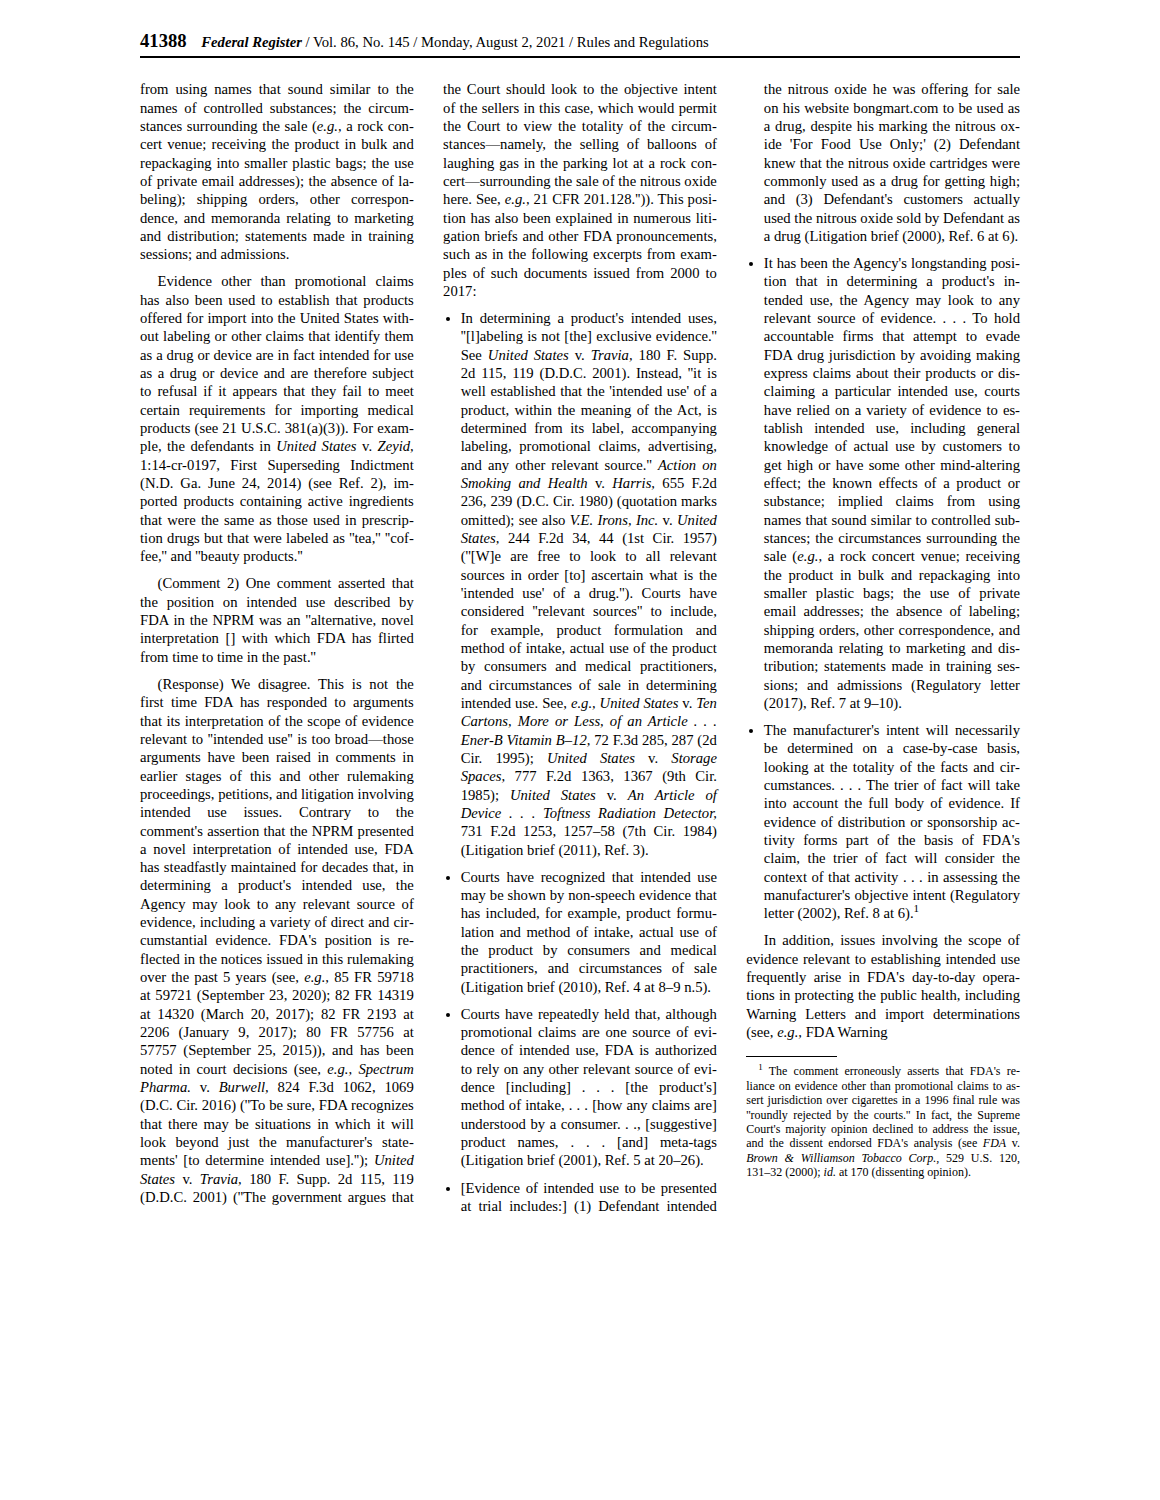41388 Federal Register / Vol. 86, No. 145 / Monday, August 2, 2021 / Rules and Regulations
from using names that sound similar to the names of controlled substances; the circumstances surrounding the sale (e.g., a rock concert venue; receiving the product in bulk and repackaging into smaller plastic bags; the use of private email addresses); the absence of labeling); shipping orders, other correspondence, and memoranda relating to marketing and distribution; statements made in training sessions; and admissions.
Evidence other than promotional claims has also been used to establish that products offered for import into the United States without labeling or other claims that identify them as a drug or device are in fact intended for use as a drug or device and are therefore subject to refusal if it appears that they fail to meet certain requirements for importing medical products (see 21 U.S.C. 381(a)(3)). For example, the defendants in United States v. Zeyid, 1:14-cr-0197, First Superseding Indictment (N.D. Ga. June 24, 2014) (see Ref. 2), imported products containing active ingredients that were the same as those used in prescription drugs but that were labeled as ''tea,'' ''coffee,'' and ''beauty products.''
(Comment 2) One comment asserted that the position on intended use described by FDA in the NPRM was an ''alternative, novel interpretation [] with which FDA has flirted from time to time in the past.''
(Response) We disagree. This is not the first time FDA has responded to arguments that its interpretation of the scope of evidence relevant to ''intended use'' is too broad—those arguments have been raised in comments in earlier stages of this and other rulemaking proceedings, petitions, and litigation involving intended use issues. Contrary to the comment's assertion that the NPRM presented a novel interpretation of intended use, FDA has steadfastly maintained for decades that, in determining a product's intended use, the Agency may look to any relevant source of evidence, including a variety of direct and circumstantial evidence. FDA's position is reflected in the notices issued in this rulemaking over the past 5 years (see, e.g., 85 FR 59718 at 59721 (September 23, 2020); 82 FR 14319 at 14320 (March 20, 2017); 82 FR 2193 at 2206 (January 9, 2017); 80 FR 57756 at 57757 (September 25, 2015)), and has been noted in court decisions (see, e.g., Spectrum Pharma. v. Burwell, 824 F.3d 1062, 1069 (D.C. Cir. 2016) (''To be sure, FDA recognizes that there may be situations in which it will look beyond just the manufacturer's statements' [to determine intended use].''); United States v. Travia, 180 F. Supp. 2d 115, 119 (D.D.C. 2001) (''The government argues that the Court should look to the objective intent of the sellers in this case, which would permit the Court to view the totality of the circumstances—namely, the selling of balloons of laughing gas in the parking lot at a rock concert—surrounding the sale of the nitrous oxide here. See, e.g., 21 CFR 201.128.'')). This position has also been explained in numerous litigation briefs and other FDA pronouncements, such as in the following excerpts from examples of such documents issued from 2000 to 2017:
In determining a product's intended uses, ''[l]abeling is not [the] exclusive evidence.'' See United States v. Travia, 180 F. Supp. 2d 115, 119 (D.D.C. 2001). Instead, ''it is well established that the 'intended use' of a product, within the meaning of the Act, is determined from its label, accompanying labeling, promotional claims, advertising, and any other relevant source.'' Action on Smoking and Health v. Harris, 655 F.2d 236, 239 (D.C. Cir. 1980) (quotation marks omitted); see also V.E. Irons, Inc. v. United States, 244 F.2d 34, 44 (1st Cir. 1957) (''[W]e are free to look to all relevant sources in order [to] ascertain what is the 'intended use' of a drug.''). Courts have considered ''relevant sources'' to include, for example, product formulation and method of intake, actual use of the product by consumers and medical practitioners, and circumstances of sale in determining intended use. See, e.g., United States v. Ten Cartons, More or Less, of an Article . . . Ener-B Vitamin B–12, 72 F.3d 285, 287 (2d Cir. 1995); United States v. Storage Spaces, 777 F.2d 1363, 1367 (9th Cir. 1985); United States v. An Article of Device . . . Toftness Radiation Detector, 731 F.2d 1253, 1257–58 (7th Cir. 1984) (Litigation brief (2011), Ref. 3).
Courts have recognized that intended use may be shown by non-speech evidence that has included, for example, product formulation and method of intake, actual use of the product by consumers and medical practitioners, and circumstances of sale (Litigation brief (2010), Ref. 4 at 8–9 n.5).
Courts have repeatedly held that, although promotional claims are one source of evidence of intended use, FDA is authorized to rely on any other relevant source of evidence [including] . . . [the product's] method of intake, . . . [how any claims are] understood by a consumer. . ., [suggestive] product names, . . . [and] meta-tags (Litigation brief (2001), Ref. 5 at 20–26).
[Evidence of intended use to be presented at trial includes:] (1) Defendant intended the nitrous oxide he was offering for sale on his website bongmart.com to be used as a drug, despite his marking the nitrous oxide 'For Food Use Only;' (2) Defendant knew that the nitrous oxide cartridges were commonly used as a drug for getting high; and (3) Defendant's customers actually used the nitrous oxide sold by Defendant as a drug (Litigation brief (2000), Ref. 6 at 6).
It has been the Agency's longstanding position that in determining a product's intended use, the Agency may look to any relevant source of evidence. . . . To hold accountable firms that attempt to evade FDA drug jurisdiction by avoiding making express claims about their products or disclaiming a particular intended use, courts have relied on a variety of evidence to establish intended use, including general knowledge of actual use by customers to get high or have some other mind-altering effect; the known effects of a product or substance; implied claims from using names that sound similar to controlled substances; the circumstances surrounding the sale (e.g., a rock concert venue; receiving the product in bulk and repackaging into smaller plastic bags; the use of private email addresses; the absence of labeling; shipping orders, other correspondence, and memoranda relating to marketing and distribution; statements made in training sessions; and admissions (Regulatory letter (2017), Ref. 7 at 9–10).
The manufacturer's intent will necessarily be determined on a case-by-case basis, looking at the totality of the facts and circumstances. . . . The trier of fact will take into account the full body of evidence. If evidence of distribution or sponsorship activity forms part of the basis of FDA's claim, the trier of fact will consider the context of that activity . . . in assessing the manufacturer's objective intent (Regulatory letter (2002), Ref. 8 at 6).1
In addition, issues involving the scope of evidence relevant to establishing intended use frequently arise in FDA's day-to-day operations in protecting the public health, including Warning Letters and import determinations (see, e.g., FDA Warning
1 The comment erroneously asserts that FDA's reliance on evidence other than promotional claims to assert jurisdiction over cigarettes in a 1996 final rule was ''roundly rejected by the courts.'' In fact, the Supreme Court's majority opinion declined to address the issue, and the dissent endorsed FDA's analysis (see FDA v. Brown & Williamson Tobacco Corp., 529 U.S. 120, 131–32 (2000); id. at 170 (dissenting opinion).